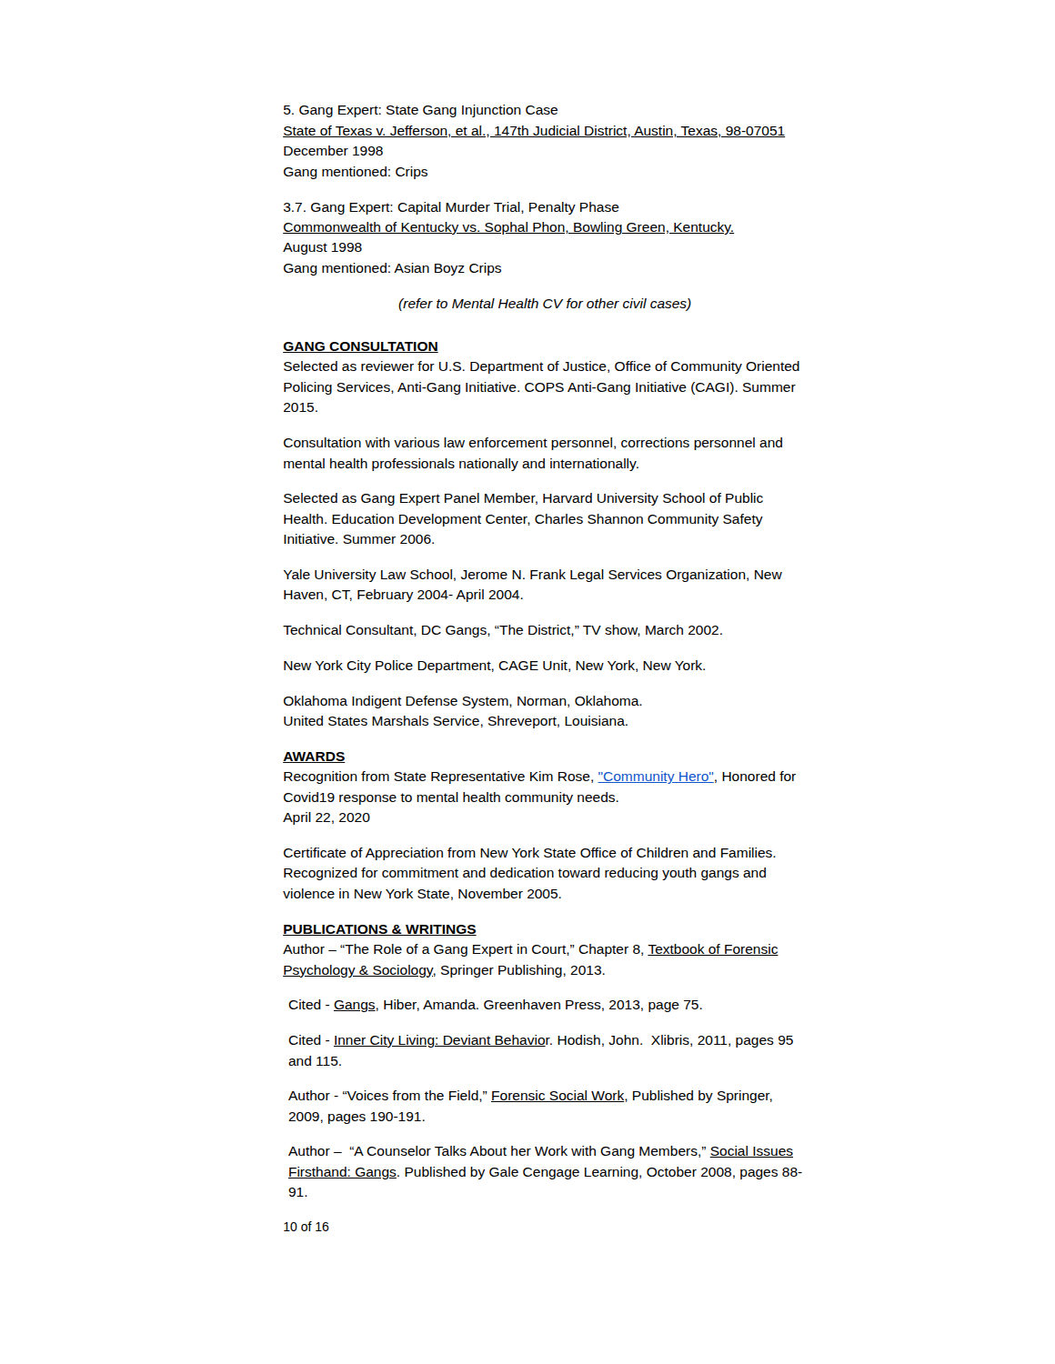5. Gang Expert: State Gang Injunction Case
State of Texas v. Jefferson, et al., 147th Judicial District, Austin, Texas, 98-07051
December 1998
Gang mentioned: Crips
3.7. Gang Expert: Capital Murder Trial, Penalty Phase
Commonwealth of Kentucky vs. Sophal Phon, Bowling Green, Kentucky.
August 1998
Gang mentioned: Asian Boyz Crips
(refer to Mental Health CV for other civil cases)
GANG CONSULTATION
Selected as reviewer for U.S. Department of Justice, Office of Community Oriented Policing Services, Anti-Gang Initiative. COPS Anti-Gang Initiative (CAGI). Summer 2015.
Consultation with various law enforcement personnel, corrections personnel and mental health professionals nationally and internationally.
Selected as Gang Expert Panel Member, Harvard University School of Public Health. Education Development Center, Charles Shannon Community Safety Initiative. Summer 2006.
Yale University Law School, Jerome N. Frank Legal Services Organization, New Haven, CT, February 2004- April 2004.
Technical Consultant, DC Gangs, “The District,” TV show, March 2002.
New York City Police Department, CAGE Unit, New York, New York.
Oklahoma Indigent Defense System, Norman, Oklahoma.
United States Marshals Service, Shreveport, Louisiana.
AWARDS
Recognition from State Representative Kim Rose, "Community Hero", Honored for Covid19 response to mental health community needs.
April 22, 2020
Certificate of Appreciation from New York State Office of Children and Families. Recognized for commitment and dedication toward reducing youth gangs and violence in New York State, November 2005.
PUBLICATIONS & WRITINGS
Author – “The Role of a Gang Expert in Court,” Chapter 8, Textbook of Forensic Psychology & Sociology, Springer Publishing, 2013.
Cited - Gangs, Hiber, Amanda. Greenhaven Press, 2013, page 75.
Cited - Inner City Living: Deviant Behavior. Hodish, John. Xlibris, 2011, pages 95 and 115.
Author - “Voices from the Field,” Forensic Social Work, Published by Springer, 2009, pages 190-191.
Author – “A Counselor Talks About her Work with Gang Members,” Social Issues Firsthand: Gangs. Published by Gale Cengage Learning, October 2008, pages 88-91.
10 of 16